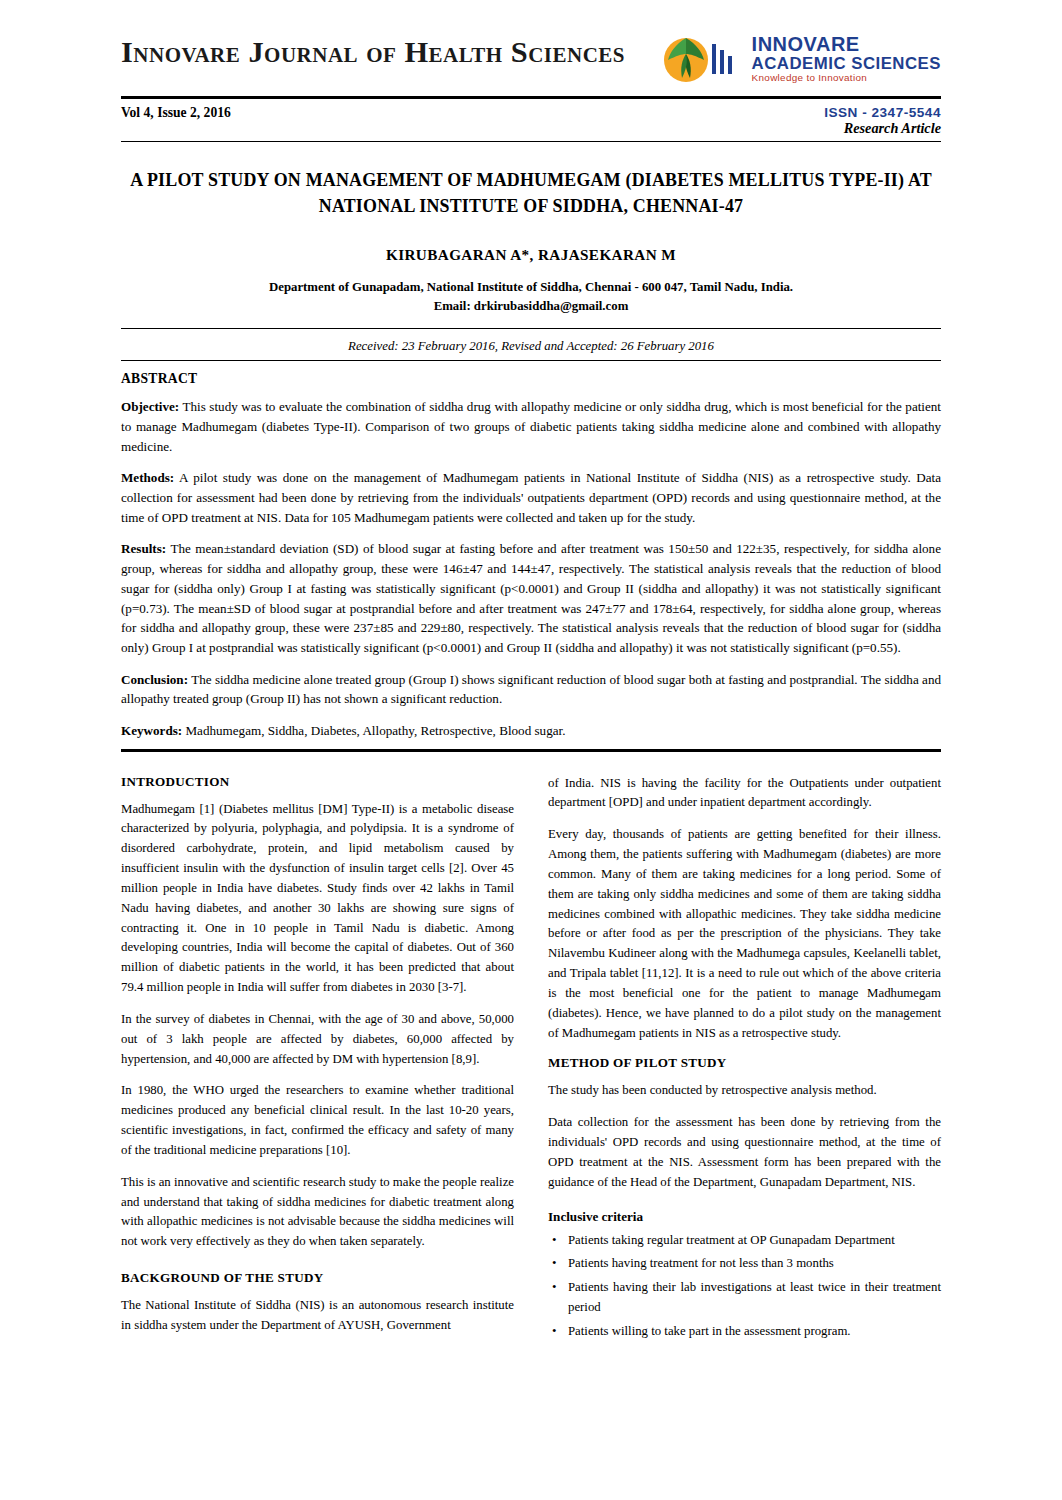Innovare Journal of Health Sciences
INNOVARE
ACADEMIC SCIENCES
Knowledge to Innovation
Vol 4, Issue 2, 2016
ISSN - 2347-5544
Research Article
A Pilot Study on Management of Madhumegam (Diabetes Mellitus Type-II) at National Institute of Siddha, Chennai-47
KIRUBAGARAN A*, RAJASEKARAN M
Department of Gunapadam, National Institute of Siddha, Chennai - 600 047, Tamil Nadu, India.
Email: drkirubasiddha@gmail.com
Received: 23 February 2016, Revised and Accepted: 26 February 2016
Abstract
Objective: This study was to evaluate the combination of siddha drug with allopathy medicine or only siddha drug, which is most beneficial for the patient to manage Madhumegam (diabetes Type-II). Comparison of two groups of diabetic patients taking siddha medicine alone and combined with allopathy medicine.
Methods: A pilot study was done on the management of Madhumegam patients in National Institute of Siddha (NIS) as a retrospective study. Data collection for assessment had been done by retrieving from the individuals' outpatients department (OPD) records and using questionnaire method, at the time of OPD treatment at NIS. Data for 105 Madhumegam patients were collected and taken up for the study.
Results: The mean±standard deviation (SD) of blood sugar at fasting before and after treatment was 150±50 and 122±35, respectively, for siddha alone group, whereas for siddha and allopathy group, these were 146±47 and 144±47, respectively. The statistical analysis reveals that the reduction of blood sugar for (siddha only) Group I at fasting was statistically significant (p<0.0001) and Group II (siddha and allopathy) it was not statistically significant (p=0.73). The mean±SD of blood sugar at postprandial before and after treatment was 247±77 and 178±64, respectively, for siddha alone group, whereas for siddha and allopathy group, these were 237±85 and 229±80, respectively. The statistical analysis reveals that the reduction of blood sugar for (siddha only) Group I at postprandial was statistically significant (p<0.0001) and Group II (siddha and allopathy) it was not statistically significant (p=0.55).
Conclusion: The siddha medicine alone treated group (Group I) shows significant reduction of blood sugar both at fasting and postprandial. The siddha and allopathy treated group (Group II) has not shown a significant reduction.
Keywords: Madhumegam, Siddha, Diabetes, Allopathy, Retrospective, Blood sugar.
Introduction
Madhumegam [1] (Diabetes mellitus [DM] Type-II) is a metabolic disease characterized by polyuria, polyphagia, and polydipsia. It is a syndrome of disordered carbohydrate, protein, and lipid metabolism caused by insufficient insulin with the dysfunction of insulin target cells [2]. Over 45 million people in India have diabetes. Study finds over 42 lakhs in Tamil Nadu having diabetes, and another 30 lakhs are showing sure signs of contracting it. One in 10 people in Tamil Nadu is diabetic. Among developing countries, India will become the capital of diabetes. Out of 360 million of diabetic patients in the world, it has been predicted that about 79.4 million people in India will suffer from diabetes in 2030 [3-7].
In the survey of diabetes in Chennai, with the age of 30 and above, 50,000 out of 3 lakh people are affected by diabetes, 60,000 affected by hypertension, and 40,000 are affected by DM with hypertension [8,9].
In 1980, the WHO urged the researchers to examine whether traditional medicines produced any beneficial clinical result. In the last 10-20 years, scientific investigations, in fact, confirmed the efficacy and safety of many of the traditional medicine preparations [10].
This is an innovative and scientific research study to make the people realize and understand that taking of siddha medicines for diabetic treatment along with allopathic medicines is not advisable because the siddha medicines will not work very effectively as they do when taken separately.
Background of the Study
The National Institute of Siddha (NIS) is an autonomous research institute in siddha system under the Department of AYUSH, Government
of India. NIS is having the facility for the Outpatients under outpatient department [OPD] and under inpatient department accordingly.
Every day, thousands of patients are getting benefited for their illness. Among them, the patients suffering with Madhumegam (diabetes) are more common. Many of them are taking medicines for a long period. Some of them are taking only siddha medicines and some of them are taking siddha medicines combined with allopathic medicines. They take siddha medicine before or after food as per the prescription of the physicians. They take Nilavembu Kudineer along with the Madhumega capsules, Keelanelli tablet, and Tripala tablet [11,12]. It is a need to rule out which of the above criteria is the most beneficial one for the patient to manage Madhumegam (diabetes). Hence, we have planned to do a pilot study on the management of Madhumegam patients in NIS as a retrospective study.
Method of Pilot Study
The study has been conducted by retrospective analysis method.
Data collection for the assessment has been done by retrieving from the individuals' OPD records and using questionnaire method, at the time of OPD treatment at the NIS. Assessment form has been prepared with the guidance of the Head of the Department, Gunapadam Department, NIS.
Inclusive criteria
Patients taking regular treatment at OP Gunapadam Department
Patients having treatment for not less than 3 months
Patients having their lab investigations at least twice in their treatment period
Patients willing to take part in the assessment program.